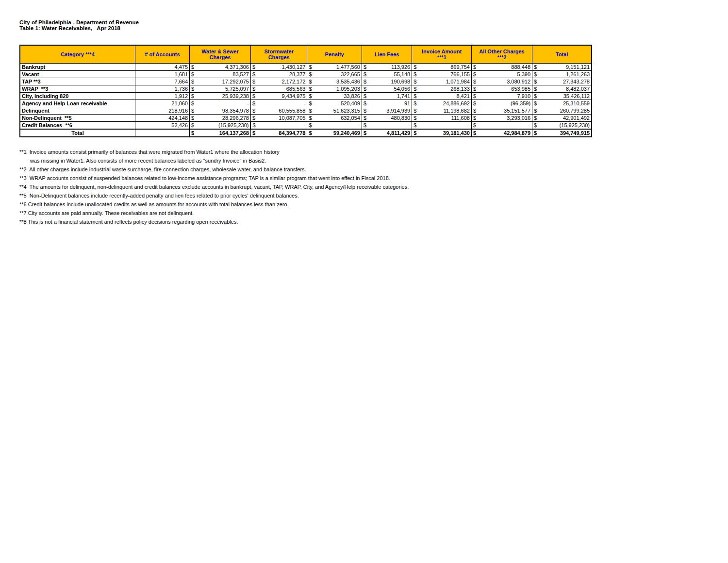City of Philadelphia - Department of Revenue
Table 1: Water Receivables, Apr 2018
| Category ***4 | # of Accounts | Water & Sewer Charges | Stormwater Charges | Penalty | Lien Fees | Invoice Amount ***1 | All Other Charges ***2 | Total |
| --- | --- | --- | --- | --- | --- | --- | --- | --- |
| Bankrupt | 4,475 | $ | 4,371,306 | $ | 1,430,127 | $ | 1,477,560 | $ | 113,926 | $ | 869,754 | $ | 888,448 | $ | 9,151,121 |
| Vacant | 1,681 | $ | 83,527 | $ | 28,377 | $ | 322,665 | $ | 55,148 | $ | 766,155 | $ | 5,390 | $ | 1,261,263 |
| TAP **3 | 7,664 | $ | 17,292,075 | $ | 2,172,172 | $ | 3,535,436 | $ | 190,698 | $ | 1,071,984 | $ | 3,080,912 | $ | 27,343,278 |
| WRAP **3 | 1,736 | $ | 5,725,097 | $ | 685,563 | $ | 1,095,203 | $ | 54,056 | $ | 268,133 | $ | 653,985 | $ | 8,482,037 |
| City, Including 820 | 1,912 | $ | 25,939,238 | $ | 9,434,975 | $ | 33,826 | $ | 1,741 | $ | 8,421 | $ | 7,910 | $ | 35,426,112 |
| Agency and Help Loan receivable | 21,060 | $ | - | $ | - | $ | 520,409 | $ | 91 | $ | 24,886,692 | $ | (96,359) | $ | 25,310,559 |
| Delinquent | 218,916 | $ | 98,354,978 | $ | 60,555,858 | $ | 51,623,315 | $ | 3,914,939 | $ | 11,198,682 | $ | 35,151,577 | $ | 260,799,285 |
| Non-Delinquent **5 | 424,148 | $ | 28,296,278 | $ | 10,087,705 | $ | 632,054 | $ | 480,830 | $ | 111,608 | $ | 3,293,016 | $ | 42,901,492 |
| Credit Balances **6 | 52,426 | $ | (15,925,230) | $ | - | $ | - | $ | - | $ | - | $ | - | $ | (15,925,230) |
| Total | | $ | 164,137,268 | $ | 84,394,778 | $ | 59,240,469 | $ | 4,811,429 | $ | 39,181,430 | $ | 42,984,879 | $ | 394,749,915 |
**1 Invoice amounts consist primarily of balances that were migrated from Water1 where the allocation history
was missing in Water1. Also consists of more recent balances labeled as "sundry Invoice" in Basis2.
**2 All other charges include industrial waste surcharge, fire connection charges, wholesale water, and balance transfers.
**3 WRAP accounts consist of suspended balances related to low-income assistance programs; TAP is a similar program that went into effect in Fiscal 2018.
**4 The amounts for delinquent, non-delinquent and credit balances exclude accounts in bankrupt, vacant, TAP, WRAP, City, and Agency/Help receivable categories.
**5 Non-Delinquent balances include recently-added penalty and lien fees related to prior cycles' delinquent balances.
**6 Credit balances include unallocated credits as well as amounts for accounts with total balances less than zero.
**7 City accounts are paid annually. These receivables are not delinquent.
**8 This is not a financial statement and reflects policy decisions regarding open receivables.